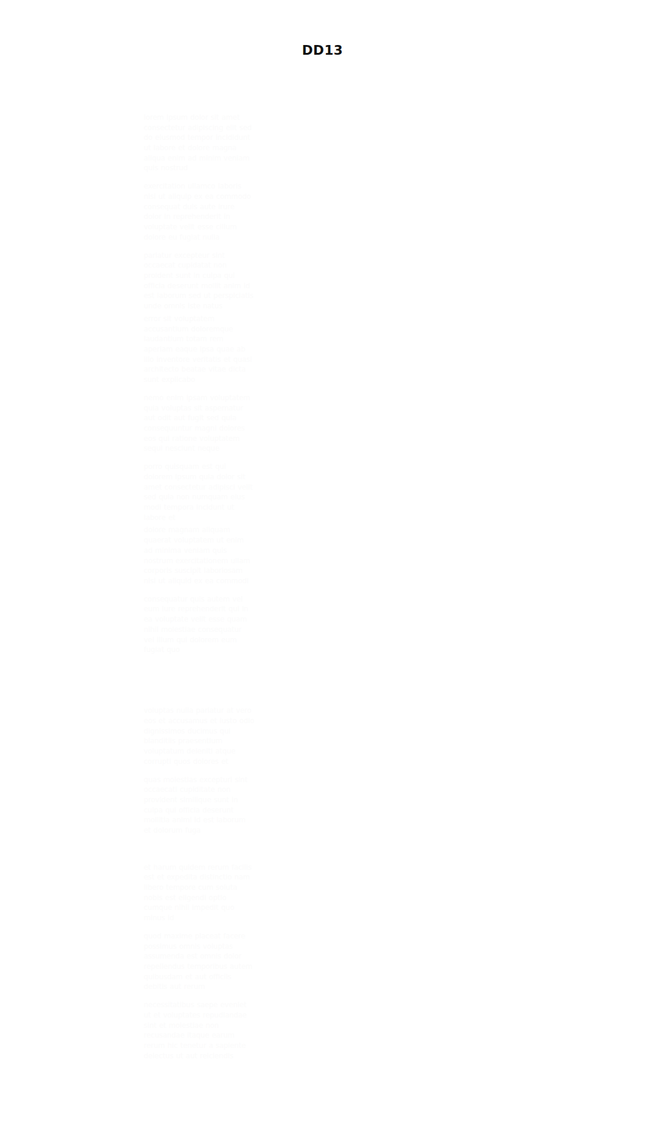DD13
lorem ipsum dolor sit amet consectetur adipiscing elit sed do eiusmod tempor incididunt ut labore et dolore magna aliqua enim ad minim veniam quis nostrud
exercitation ullamco laboris nisi ut aliquip ex ea commodo consequat duis aute irure dolor in reprehenderit in voluptate velit esse cillum dolore eu fugiat nulla
pariatur excepteur sint occaecat cupidatat non proident sunt in culpa qui officia deserunt mollit anim id est laborum sed ut perspiciatis unde omnis iste natus
error sit voluptatem accusantium doloremque laudantium totam rem aperiam eaque ipsa quae ab illo inventore veritatis et quasi architecto beatae vitae dicta sunt explicabo
nemo enim ipsam voluptatem quia voluptas sit aspernatur aut odit aut fugit sed quia consequuntur magni dolores eos qui ratione voluptatem sequi nesciunt neque
porro quisquam est qui dolorem ipsum quia dolor sit amet consectetur adipisci velit sed quia non numquam eius modi tempora incidunt ut labore et
dolore magnam aliquam quaerat voluptatem ut enim ad minima veniam quis nostrum exercitationem ullam corporis suscipit laboriosam nisi ut aliquid ex ea commodi
consequatur quis autem vel eum iure reprehenderit qui in ea voluptate velit esse quam nihil molestiae consequatur vel illum qui dolorem eum fugiat quo
voluptas nulla pariatur at vero eos et accusamus et iusto odio dignissimos ducimus qui blanditiis praesentium voluptatum deleniti atque corrupti quos dolores et
quas molestias excepturi sint occaecati cupiditate non provident similique sunt in culpa qui officia deserunt mollitia animi id est laborum et dolorum fuga
et harum quidem rerum facilis est et expedita distinctio nam libero tempore cum soluta nobis est eligendi optio cumque nihil impedit quo minus id
quod maxime placeat facere possimus omnis voluptas assumenda est omnis dolor repellendus temporibus autem quibusdam et aut officiis debitis aut rerum
necessitatibus saepe eveniet ut et voluptates repudiandae sint et molestiae non recusandae itaque earum rerum hic tenetur a sapiente delectus ut aut reiciendis